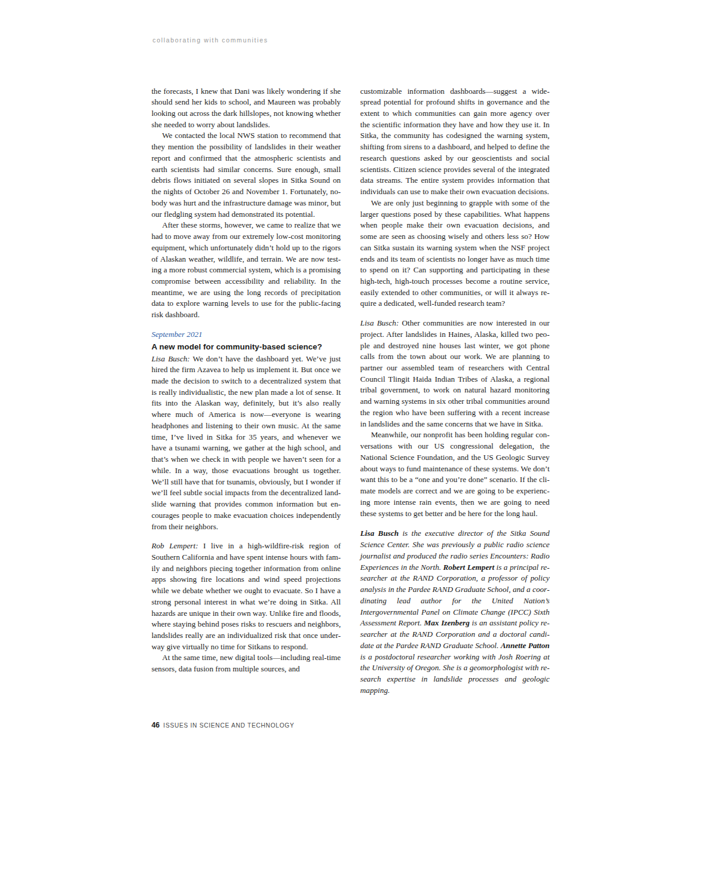collaborating with communities
the forecasts, I knew that Dani was likely wondering if she should send her kids to school, and Maureen was probably looking out across the dark hillslopes, not knowing whether she needed to worry about landslides.
We contacted the local NWS station to recommend that they mention the possibility of landslides in their weather report and confirmed that the atmospheric scientists and earth scientists had similar concerns. Sure enough, small debris flows initiated on several slopes in Sitka Sound on the nights of October 26 and November 1. Fortunately, nobody was hurt and the infrastructure damage was minor, but our fledgling system had demonstrated its potential.
After these storms, however, we came to realize that we had to move away from our extremely low-cost monitoring equipment, which unfortunately didn’t hold up to the rigors of Alaskan weather, wildlife, and terrain. We are now testing a more robust commercial system, which is a promising compromise between accessibility and reliability. In the meantime, we are using the long records of precipitation data to explore warning levels to use for the public-facing risk dashboard.
September 2021
A new model for community-based science?
Lisa Busch: We don’t have the dashboard yet. We’ve just hired the firm Azavea to help us implement it. But once we made the decision to switch to a decentralized system that is really individualistic, the new plan made a lot of sense. It fits into the Alaskan way, definitely, but it’s also really where much of America is now—everyone is wearing headphones and listening to their own music. At the same time, I’ve lived in Sitka for 35 years, and whenever we have a tsunami warning, we gather at the high school, and that’s when we check in with people we haven’t seen for a while. In a way, those evacuations brought us together. We’ll still have that for tsunamis, obviously, but I wonder if we’ll feel subtle social impacts from the decentralized landslide warning that provides common information but encourages people to make evacuation choices independently from their neighbors.
Rob Lempert: I live in a high-wildfire-risk region of Southern California and have spent intense hours with family and neighbors piecing together information from online apps showing fire locations and wind speed projections while we debate whether we ought to evacuate. So I have a strong personal interest in what we’re doing in Sitka. All hazards are unique in their own way. Unlike fire and floods, where staying behind poses risks to rescuers and neighbors, landslides really are an individualized risk that once underway give virtually no time for Sitkans to respond.
At the same time, new digital tools—including real-time sensors, data fusion from multiple sources, and
customizable information dashboards—suggest a widespread potential for profound shifts in governance and the extent to which communities can gain more agency over the scientific information they have and how they use it. In Sitka, the community has codesigned the warning system, shifting from sirens to a dashboard, and helped to define the research questions asked by our geoscientists and social scientists. Citizen science provides several of the integrated data streams. The entire system provides information that individuals can use to make their own evacuation decisions.
We are only just beginning to grapple with some of the larger questions posed by these capabilities. What happens when people make their own evacuation decisions, and some are seen as choosing wisely and others less so? How can Sitka sustain its warning system when the NSF project ends and its team of scientists no longer have as much time to spend on it? Can supporting and participating in these high-tech, high-touch processes become a routine service, easily extended to other communities, or will it always require a dedicated, well-funded research team?
Lisa Busch: Other communities are now interested in our project. After landslides in Haines, Alaska, killed two people and destroyed nine houses last winter, we got phone calls from the town about our work. We are planning to partner our assembled team of researchers with Central Council Tlingit Haida Indian Tribes of Alaska, a regional tribal government, to work on natural hazard monitoring and warning systems in six other tribal communities around the region who have been suffering with a recent increase in landslides and the same concerns that we have in Sitka.
Meanwhile, our nonprofit has been holding regular conversations with our US congressional delegation, the National Science Foundation, and the US Geologic Survey about ways to fund maintenance of these systems. We don’t want this to be a “one and you’re done” scenario. If the climate models are correct and we are going to be experiencing more intense rain events, then we are going to need these systems to get better and be here for the long haul.
Lisa Busch is the executive director of the Sitka Sound Science Center. She was previously a public radio science journalist and produced the radio series Encounters: Radio Experiences in the North. Robert Lempert is a principal researcher at the RAND Corporation, a professor of policy analysis in the Pardee RAND Graduate School, and a coordinating lead author for the United Nation’s Intergovernmental Panel on Climate Change (IPCC) Sixth Assessment Report. Max Izenberg is an assistant policy researcher at the RAND Corporation and a doctoral candidate at the Pardee RAND Graduate School. Annette Patton is a postdoctoral researcher working with Josh Roering at the University of Oregon. She is a geomorphologist with research expertise in landslide processes and geologic mapping.
46 ISSUES IN SCIENCE AND TECHNOLOGY